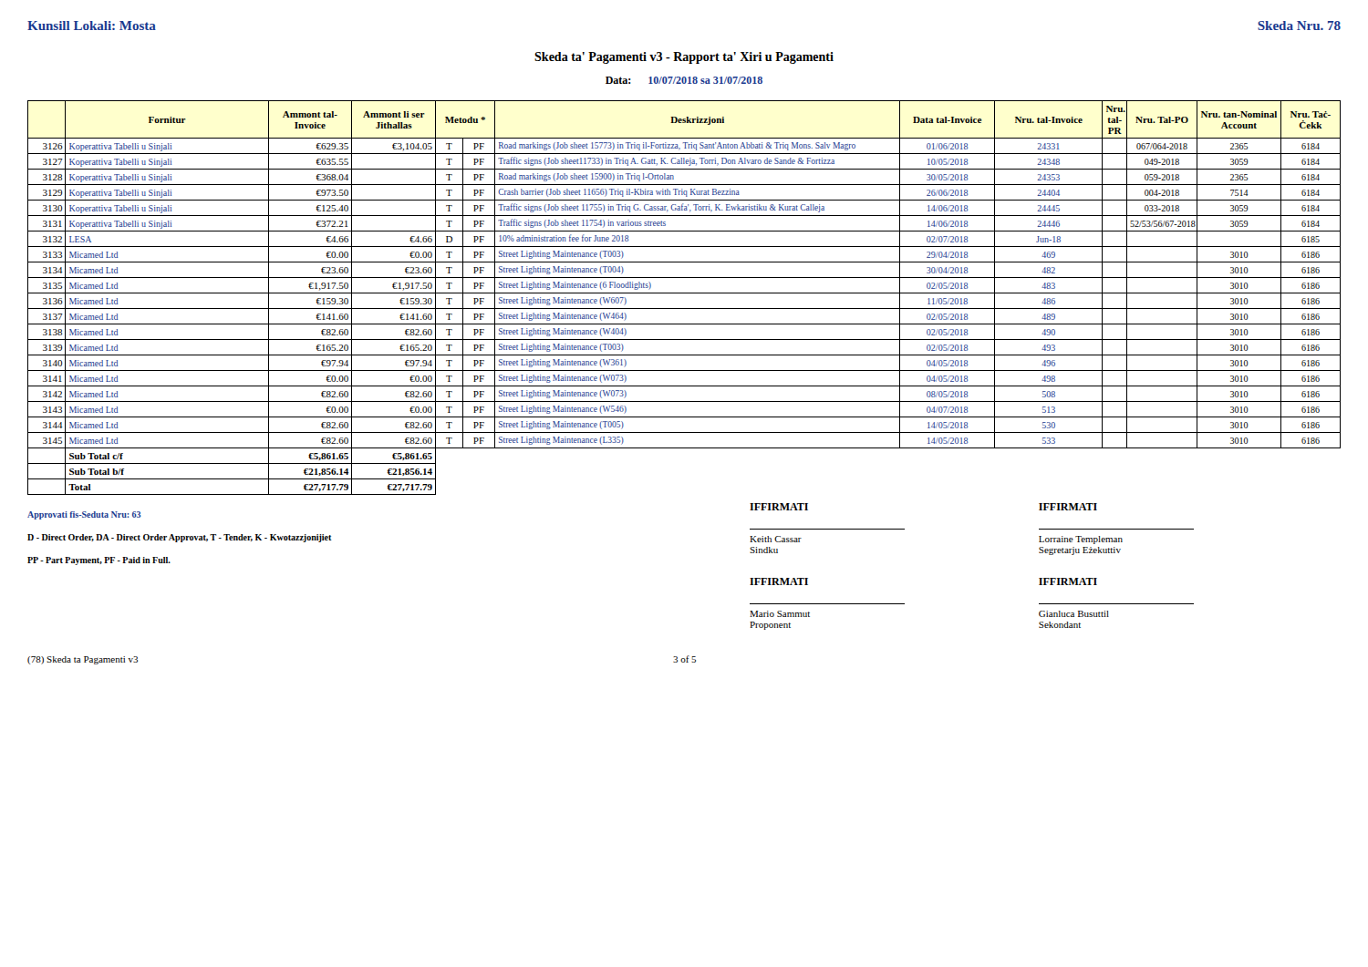Kunsill Lokali: Mosta
Skeda Nru. 78
Skeda ta' Pagamenti v3 - Rapport ta' Xiri u Pagamenti
Data: 10/07/2018 sa 31/07/2018
| | Fornitur | Ammont tal-Invoice | Ammont li ser Jithallas | Metodu * | Deskrizzjoni | Data tal-Invoice | Nru. tal-Invoice | Nru. tal-PR | Nru. Tal-PO | Nru. tan-Nominal Account | Nru. Taċ-Ċekk |
| --- | --- | --- | --- | --- | --- | --- | --- | --- | --- | --- | --- |
| 3126 | Koperattiva Tabelli u Sinjali | €629.35 | €3,104.05 | T | PF | Road markings (Job sheet 15773) in Triq il-Fortizza, Triq Sant'Anton Abbati & Triq Mons. Salv Magro | 01/06/2018 | 24331 | | 067/064-2018 | 2365 | 6184 |
| 3127 | Koperattiva Tabelli u Sinjali | €635.55 | | T | PF | Traffic signs (Job sheet11733) in Triq A. Gatt, K. Calleja, Torri, Don Alvaro de Sande & Fortizza | 10/05/2018 | 24348 | | 049-2018 | 3059 | 6184 |
| 3128 | Koperattiva Tabelli u Sinjali | €368.04 | | T | PF | Road markings (Job sheet 15900) in Triq l-Ortolan | 30/05/2018 | 24353 | | 059-2018 | 2365 | 6184 |
| 3129 | Koperattiva Tabelli u Sinjali | €973.50 | | T | PF | Crash barrier (Job sheet 11656) Triq il-Kbira with Triq Kurat Bezzina | 26/06/2018 | 24404 | | 004-2018 | 7514 | 6184 |
| 3130 | Koperattiva Tabelli u Sinjali | €125.40 | | T | PF | Traffic signs (Job sheet 11755) in Triq G. Cassar, Gafa', Torri, K. Ewkaristiku & Kurat Calleja | 14/06/2018 | 24445 | | 033-2018 | 3059 | 6184 |
| 3131 | Koperattiva Tabelli u Sinjali | €372.21 | | T | PF | Traffic signs (Job sheet 11754) in various streets | 14/06/2018 | 24446 | | 52/53/56/67-2018 | 3059 | 6184 |
| 3132 | LESA | €4.66 | €4.66 | D | PF | 10% administration fee for June 2018 | 02/07/2018 | Jun-18 | | | | 6185 |
| 3133 | Micamed Ltd | €0.00 | €0.00 | T | PF | Street Lighting Maintenance (T003) | 29/04/2018 | 469 | | | 3010 | 6186 |
| 3134 | Micamed Ltd | €23.60 | €23.60 | T | PF | Street Lighting Maintenance (T004) | 30/04/2018 | 482 | | | 3010 | 6186 |
| 3135 | Micamed Ltd | €1,917.50 | €1,917.50 | T | PF | Street Lighting Maintenance (6 Floodlights) | 02/05/2018 | 483 | | | 3010 | 6186 |
| 3136 | Micamed Ltd | €159.30 | €159.30 | T | PF | Street Lighting Maintenance (W607) | 11/05/2018 | 486 | | | 3010 | 6186 |
| 3137 | Micamed Ltd | €141.60 | €141.60 | T | PF | Street Lighting Maintenance (W464) | 02/05/2018 | 489 | | | 3010 | 6186 |
| 3138 | Micamed Ltd | €82.60 | €82.60 | T | PF | Street Lighting Maintenance (W404) | 02/05/2018 | 490 | | | 3010 | 6186 |
| 3139 | Micamed Ltd | €165.20 | €165.20 | T | PF | Street Lighting Maintenance (T003) | 02/05/2018 | 493 | | | 3010 | 6186 |
| 3140 | Micamed Ltd | €97.94 | €97.94 | T | PF | Street Lighting Maintenance (W361) | 04/05/2018 | 496 | | | 3010 | 6186 |
| 3141 | Micamed Ltd | €0.00 | €0.00 | T | PF | Street Lighting Maintenance (W073) | 04/05/2018 | 498 | | | 3010 | 6186 |
| 3142 | Micamed Ltd | €82.60 | €82.60 | T | PF | Street Lighting Maintenance (W073) | 08/05/2018 | 508 | | | 3010 | 6186 |
| 3143 | Micamed Ltd | €0.00 | €0.00 | T | PF | Street Lighting Maintenance (W546) | 04/07/2018 | 513 | | | 3010 | 6186 |
| 3144 | Micamed Ltd | €82.60 | €82.60 | T | PF | Street Lighting Maintenance (T005) | 14/05/2018 | 530 | | | 3010 | 6186 |
| 3145 | Micamed Ltd | €82.60 | €82.60 | T | PF | Street Lighting Maintenance (L335) | 14/05/2018 | 533 | | | 3010 | 6186 |
| | Sub Total c/f | €5,861.65 | €5,861.65 | |
| | Sub Total b/f | €21,856.14 | €21,856.14 | |
| | Total | €27,717.79 | €27,717.79 | |
| Approvati fis-Seduta Nru: 63 D - Direct Order, DA - Direct Order Approvat, T - Tender, K - Kwotazzjonijiet PP - Part Payment, PF - Paid in Full. | IFFIRMATI Keith Cassar Sindku IFFIRMATI Mario Sammut Proponent | IFFIRMATI Lorraine Templeman Segretarju Eżekuttiv IFFIRMATI Gianluca Busuttil Sekondant |
(78) Skeda ta Pagamenti v3
3 of 5